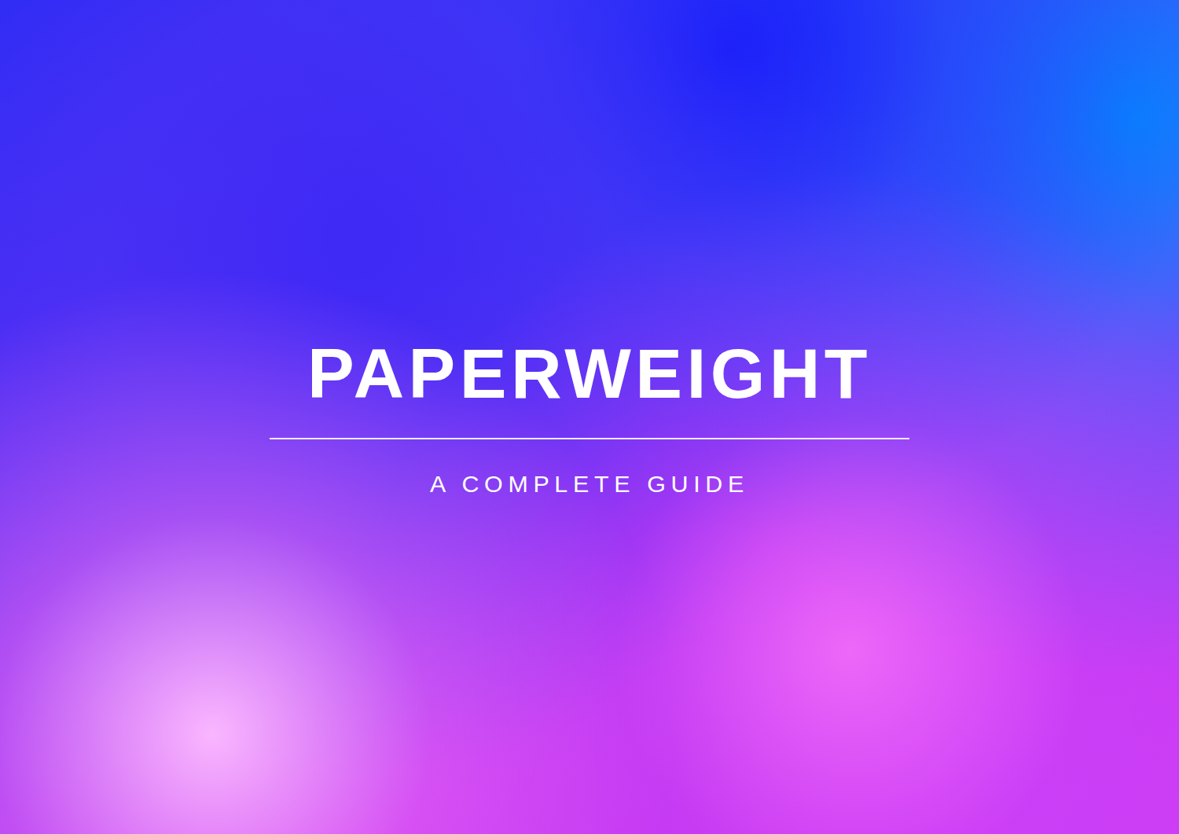Paperweight
A Complete Guide